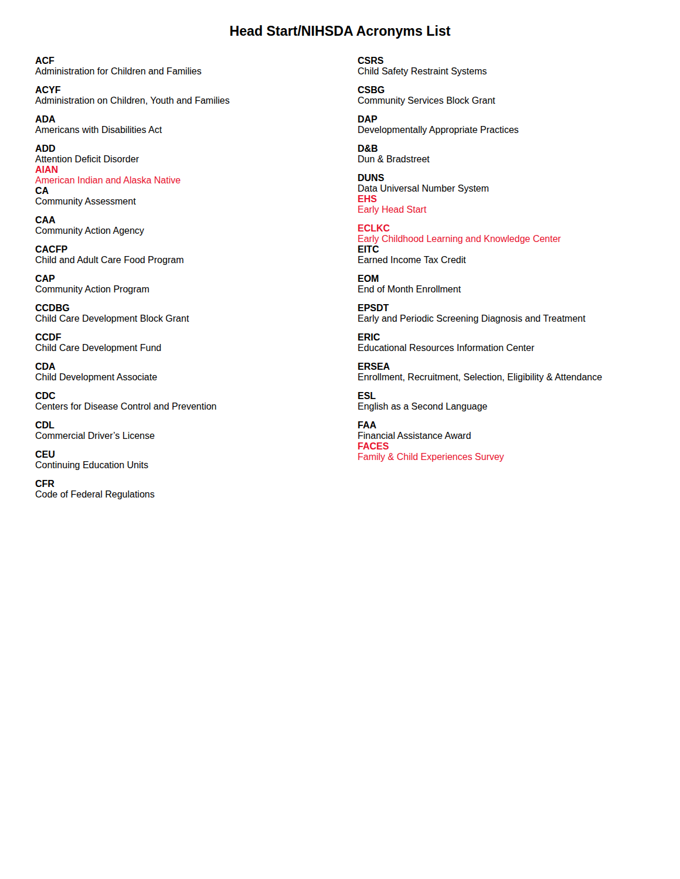Head Start/NIHSDA Acronyms List
ACF
Administration for Children and Families
ACYF
Administration on Children, Youth and Families
ADA
Americans with Disabilities Act
ADD
Attention Deficit Disorder
AIAN
American Indian and Alaska Native
CA
Community Assessment
CAA
Community Action Agency
CACFP
Child and Adult Care Food Program
CAP
Community Action Program
CCDBG
Child Care Development Block Grant
CCDF
Child Care Development Fund
CDA
Child Development Associate
CDC
Centers for Disease Control and Prevention
CDL
Commercial Driver’s License
CEU
Continuing Education Units
CFR
Code of Federal Regulations
CSRS
Child Safety Restraint Systems
CSBG
Community Services Block Grant
DAP
Developmentally Appropriate Practices
D&B
Dun & Bradstreet
DUNS
Data Universal Number System
EHS
Early Head Start
ECLKC
Early Childhood Learning and Knowledge Center
EITC
Earned Income Tax Credit
EOM
End of Month Enrollment
EPSDT
Early and Periodic Screening Diagnosis and Treatment
ERIC
Educational Resources Information Center
ERSEA
Enrollment, Recruitment, Selection, Eligibility & Attendance
ESL
English as a Second Language
FAA
Financial Assistance Award
FACES
Family & Child Experiences Survey